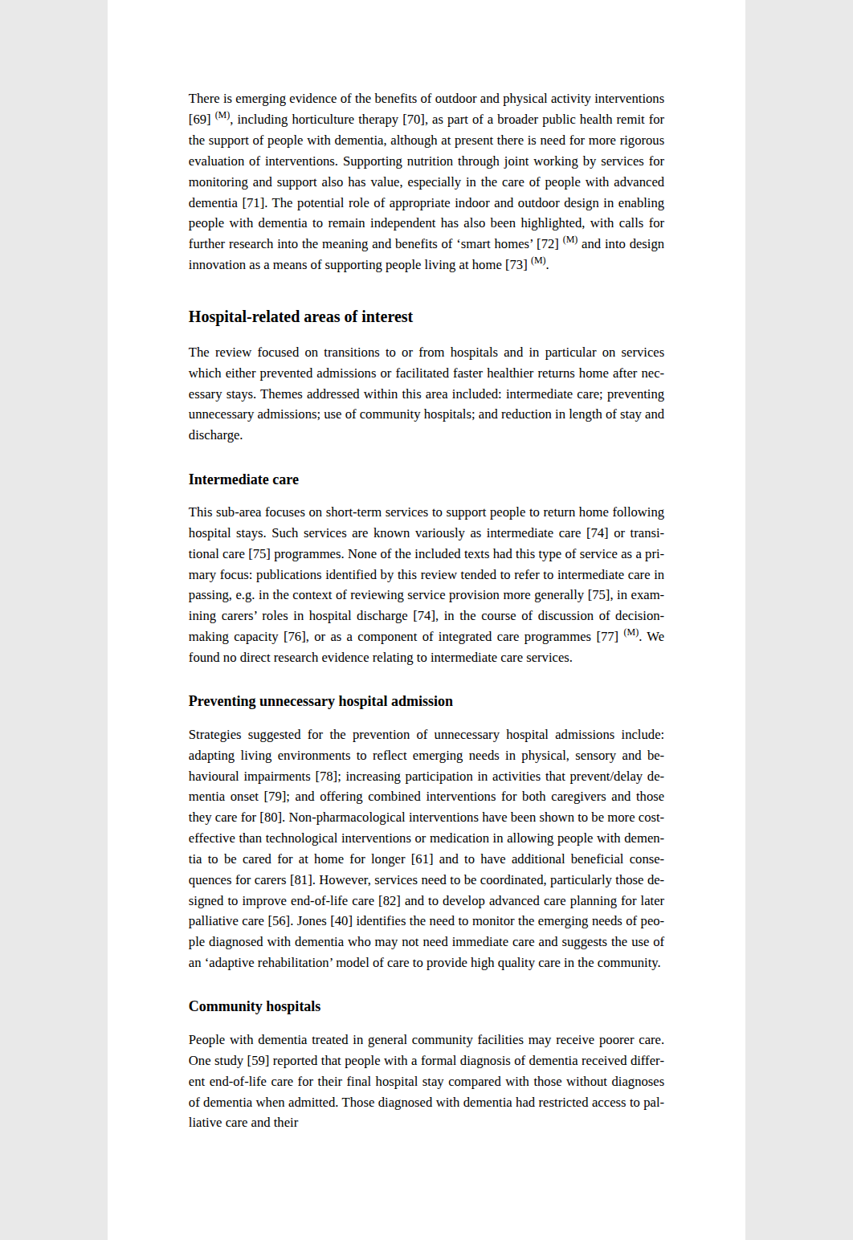There is emerging evidence of the benefits of outdoor and physical activity interventions [69] (M), including horticulture therapy [70], as part of a broader public health remit for the support of people with dementia, although at present there is need for more rigorous evaluation of interventions. Supporting nutrition through joint working by services for monitoring and support also has value, especially in the care of people with advanced dementia [71]. The potential role of appropriate indoor and outdoor design in enabling people with dementia to remain independent has also been highlighted, with calls for further research into the meaning and benefits of ‘smart homes’ [72] (M) and into design innovation as a means of supporting people living at home [73] (M).
Hospital-related areas of interest
The review focused on transitions to or from hospitals and in particular on services which either prevented admissions or facilitated faster healthier returns home after necessary stays. Themes addressed within this area included: intermediate care; preventing unnecessary admissions; use of community hospitals; and reduction in length of stay and discharge.
Intermediate care
This sub-area focuses on short-term services to support people to return home following hospital stays. Such services are known variously as intermediate care [74] or transitional care [75] programmes. None of the included texts had this type of service as a primary focus: publications identified by this review tended to refer to intermediate care in passing, e.g. in the context of reviewing service provision more generally [75], in examining carers’ roles in hospital discharge [74], in the course of discussion of decision-making capacity [76], or as a component of integrated care programmes [77] (M). We found no direct research evidence relating to intermediate care services.
Preventing unnecessary hospital admission
Strategies suggested for the prevention of unnecessary hospital admissions include: adapting living environments to reflect emerging needs in physical, sensory and behavioural impairments [78]; increasing participation in activities that prevent/delay dementia onset [79]; and offering combined interventions for both caregivers and those they care for [80]. Non-pharmacological interventions have been shown to be more cost-effective than technological interventions or medication in allowing people with dementia to be cared for at home for longer [61] and to have additional beneficial consequences for carers [81]. However, services need to be coordinated, particularly those designed to improve end-of-life care [82] and to develop advanced care planning for later palliative care [56]. Jones [40] identifies the need to monitor the emerging needs of people diagnosed with dementia who may not need immediate care and suggests the use of an ‘adaptive rehabilitation’ model of care to provide high quality care in the community.
Community hospitals
People with dementia treated in general community facilities may receive poorer care. One study [59] reported that people with a formal diagnosis of dementia received different end-of-life care for their final hospital stay compared with those without diagnoses of dementia when admitted. Those diagnosed with dementia had restricted access to palliative care and their